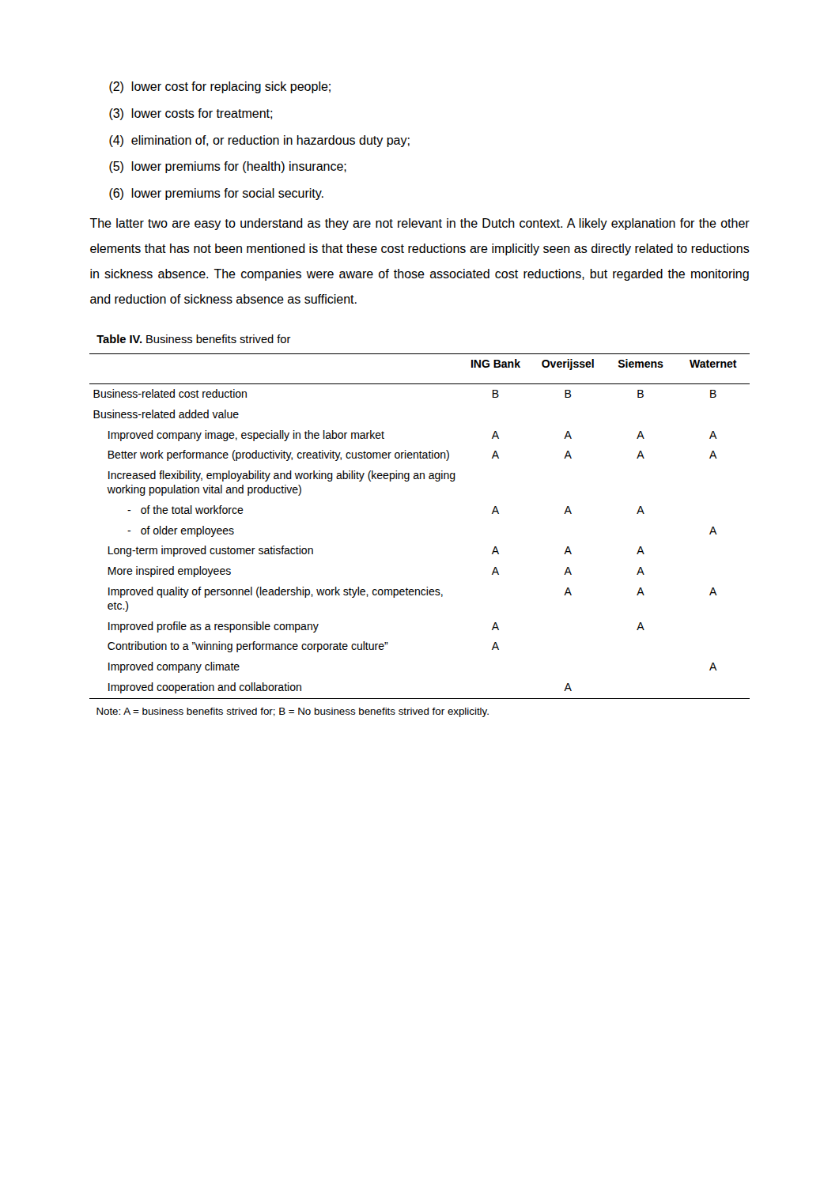(2) lower cost for replacing sick people;
(3) lower costs for treatment;
(4) elimination of, or reduction in hazardous duty pay;
(5) lower premiums for (health) insurance;
(6) lower premiums for social security.
The latter two are easy to understand as they are not relevant in the Dutch context. A likely explanation for the other elements that has not been mentioned is that these cost reductions are implicitly seen as directly related to reductions in sickness absence. The companies were aware of those associated cost reductions, but regarded the monitoring and reduction of sickness absence as sufficient.
Table IV. Business benefits strived for
| | ING Bank | Overijssel | Siemens | Waternet |
| --- | --- | --- | --- | --- |
| Business-related cost reduction | B | B | B | B |
| Business-related added value | | | | |
| Improved company image, especially in the labor market | A | A | A | A |
| Better work performance (productivity, creativity, customer orientation) | A | A | A | A |
| Increased flexibility, employability and working ability (keeping an aging working population vital and productive) | | | | |
| - of the total workforce | A | A | A | |
| - of older employees | | | | A |
| Long-term improved customer satisfaction | A | A | A | |
| More inspired employees | A | A | A | |
| Improved quality of personnel (leadership, work style, competencies, etc.) | | A | A | A |
| Improved profile as a responsible company | A | | A | |
| Contribution to a ”winning performance corporate culture” | A | | | |
| Improved company climate | | | | A |
| Improved cooperation and collaboration | | A | | |
Note: A = business benefits strived for; B = No business benefits strived for explicitly.